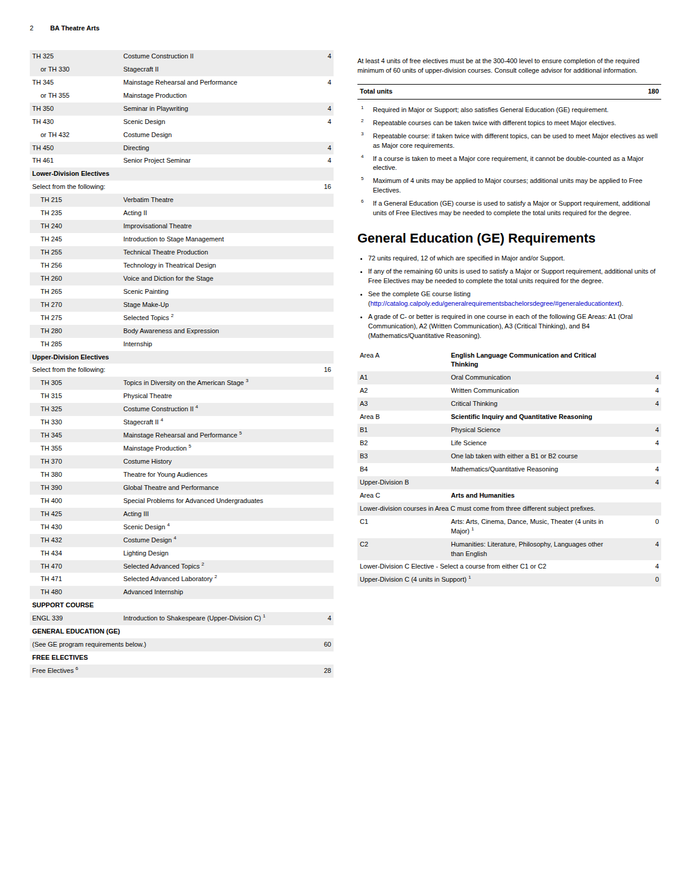2 BA Theatre Arts
| TH 325 | Costume Construction II | 4 |
| or TH 330 | Stagecraft II | |
| TH 345 | Mainstage Rehearsal and Performance | 4 |
| or TH 355 | Mainstage Production | |
| TH 350 | Seminar in Playwriting | 4 |
| TH 430 | Scenic Design | 4 |
| or TH 432 | Costume Design | |
| TH 450 | Directing | 4 |
| TH 461 | Senior Project Seminar | 4 |
| Lower-Division Electives |
| Select from the following: | 16 |
| TH 215 | Verbatim Theatre | |
| TH 235 | Acting II | |
| TH 240 | Improvisational Theatre | |
| TH 245 | Introduction to Stage Management | |
| TH 255 | Technical Theatre Production | |
| TH 256 | Technology in Theatrical Design | |
| TH 260 | Voice and Diction for the Stage | |
| TH 265 | Scenic Painting | |
| TH 270 | Stage Make-Up | |
| TH 275 | Selected Topics 2 | |
| TH 280 | Body Awareness and Expression | |
| TH 285 | Internship | |
| Upper-Division Electives |
| Select from the following: | 16 |
| TH 305 | Topics in Diversity on the American Stage 3 | |
| TH 315 | Physical Theatre | |
| TH 325 | Costume Construction II 4 | |
| TH 330 | Stagecraft II 4 | |
| TH 345 | Mainstage Rehearsal and Performance 5 | |
| TH 355 | Mainstage Production 5 | |
| TH 370 | Costume History | |
| TH 380 | Theatre for Young Audiences | |
| TH 390 | Global Theatre and Performance | |
| TH 400 | Special Problems for Advanced Undergraduates | |
| TH 425 | Acting III | |
| TH 430 | Scenic Design 4 | |
| TH 432 | Costume Design 4 | |
| TH 434 | Lighting Design | |
| TH 470 | Selected Advanced Topics 2 | |
| TH 471 | Selected Advanced Laboratory 2 | |
| TH 480 | Advanced Internship | |
| SUPPORT COURSE |
| ENGL 339 | Introduction to Shakespeare (Upper-Division C) 1 | 4 |
| GENERAL EDUCATION (GE) |
| (See GE program requirements below.) | 60 |
| FREE ELECTIVES |
| Free Electives 6 | 28 |
At least 4 units of free electives must be at the 300-400 level to ensure completion of the required minimum of 60 units of upper-division courses. Consult college advisor for additional information.
Total units 180
Required in Major or Support; also satisfies General Education (GE) requirement.
Repeatable courses can be taken twice with different topics to meet Major electives.
Repeatable course: if taken twice with different topics, can be used to meet Major electives as well as Major core requirements.
If a course is taken to meet a Major core requirement, it cannot be double-counted as a Major elective.
Maximum of 4 units may be applied to Major courses; additional units may be applied to Free Electives.
If a General Education (GE) course is used to satisfy a Major or Support requirement, additional units of Free Electives may be needed to complete the total units required for the degree.
General Education (GE) Requirements
72 units required, 12 of which are specified in Major and/or Support.
If any of the remaining 60 units is used to satisfy a Major or Support requirement, additional units of Free Electives may be needed to complete the total units required for the degree.
See the complete GE course listing (http://catalog.calpoly.edu/generalrequirementsbachelorsdegree/#generaleducationtext).
A grade of C- or better is required in one course in each of the following GE Areas: A1 (Oral Communication), A2 (Written Communication), A3 (Critical Thinking), and B4 (Mathematics/Quantitative Reasoning).
| Area A | English Language Communication and Critical Thinking | |
| A1 | Oral Communication | 4 |
| A2 | Written Communication | 4 |
| A3 | Critical Thinking | 4 |
| Area B | Scientific Inquiry and Quantitative Reasoning | |
| B1 | Physical Science | 4 |
| B2 | Life Science | 4 |
| B3 | One lab taken with either a B1 or B2 course | |
| B4 | Mathematics/Quantitative Reasoning | 4 |
| Upper-Division B | | 4 |
| Area C | Arts and Humanities | |
| Lower-division courses in Area C must come from three different subject prefixes. | |
| C1 | Arts: Arts, Cinema, Dance, Music, Theater (4 units in Major) 1 | 0 |
| C2 | Humanities: Literature, Philosophy, Languages other than English | 4 |
| Lower-Division C Elective - Select a course from either C1 or C2 | 4 |
| Upper-Division C (4 units in Support) 1 | 0 |